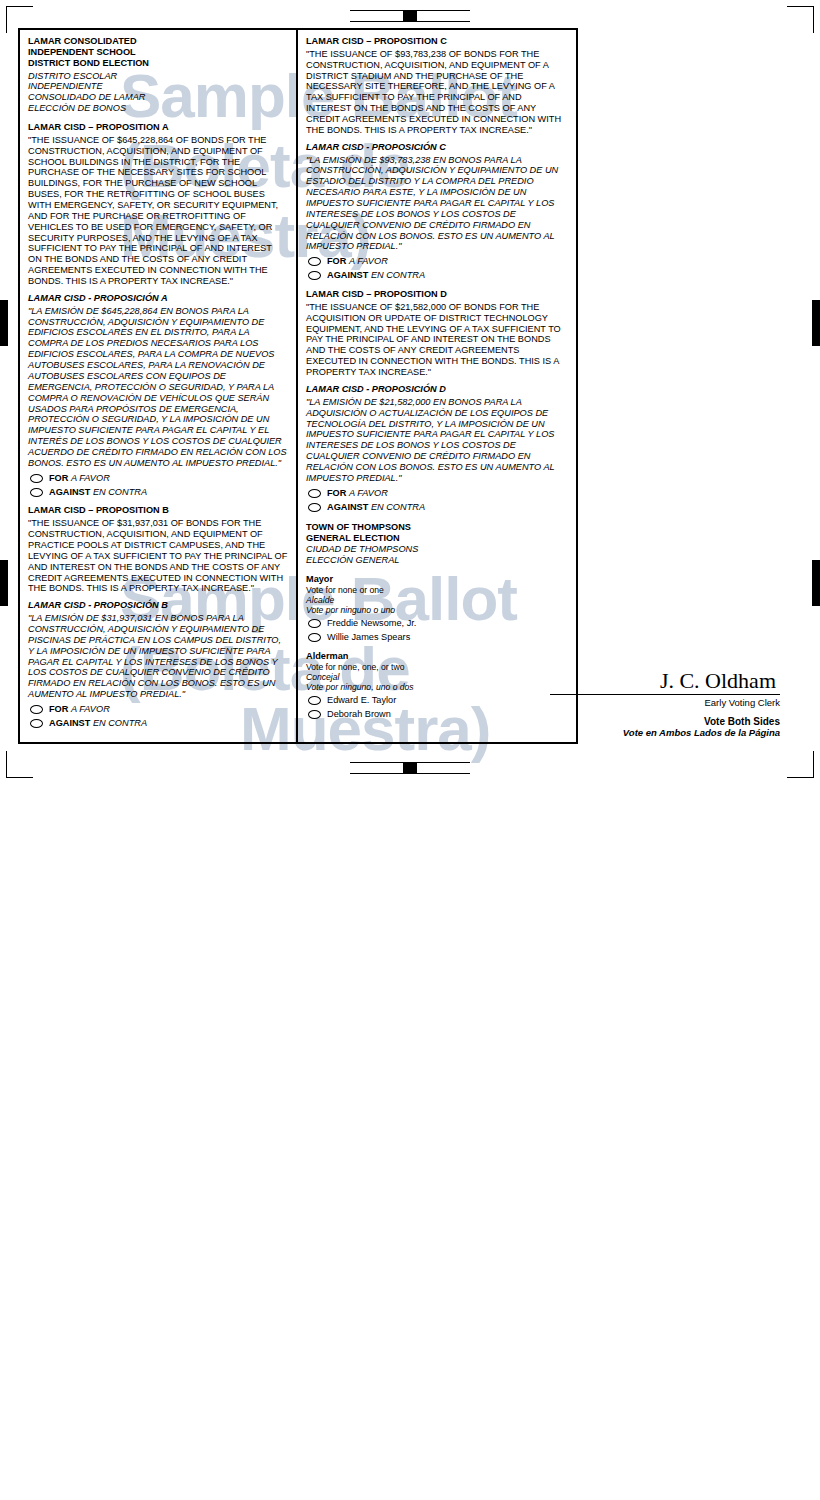Sample Ballot
(Boleta de
Muestra)
Sample Ballot
(Boleta de
Muestra)
LAMAR CONSOLIDATED
INDEPENDENT SCHOOL
DISTRICT BOND ELECTION
DISTRITO ESCOLAR
INDEPENDIENTE
CONSOLIDADO DE LAMAR
ELECCIÓN DE BONOS
LAMAR CISD – PROPOSITION A
"THE ISSUANCE OF $645,228,864 OF BONDS FOR THE CONSTRUCTION, ACQUISITION, AND EQUIPMENT OF SCHOOL BUILDINGS IN THE DISTRICT, FOR THE PURCHASE OF THE NECESSARY SITES FOR SCHOOL BUILDINGS, FOR THE PURCHASE OF NEW SCHOOL BUSES, FOR THE RETROFITTING OF SCHOOL BUSES WITH EMERGENCY, SAFETY, OR SECURITY EQUIPMENT, AND FOR THE PURCHASE OR RETROFITTING OF VEHICLES TO BE USED FOR EMERGENCY, SAFETY, OR SECURITY PURPOSES, AND THE LEVYING OF A TAX SUFFICIENT TO PAY THE PRINCIPAL OF AND INTEREST ON THE BONDS AND THE COSTS OF ANY CREDIT AGREEMENTS EXECUTED IN CONNECTION WITH THE BONDS. THIS IS A PROPERTY TAX INCREASE."
LAMAR CISD - PROPOSICIÓN A
"LA EMISIÓN DE $645,228,864 EN BONOS PARA LA CONSTRUCCIÓN, ADQUISICIÓN Y EQUIPAMIENTO DE EDIFICIOS ESCOLARES EN EL DISTRITO, PARA LA COMPRA DE LOS PREDIOS NECESARIOS PARA LOS EDIFICIOS ESCOLARES, PARA LA COMPRA DE NUEVOS AUTOBUSES ESCOLARES, PARA LA RENOVACIÓN DE AUTOBUSES ESCOLARES CON EQUIPOS DE EMERGENCIA, PROTECCIÓN O SEGURIDAD, Y PARA LA COMPRA O RENOVACIÓN DE VEHÍCULOS QUE SERÁN USADOS PARA PROPÓSITOS DE EMERGENCIA, PROTECCIÓN O SEGURIDAD, Y LA IMPOSICIÓN DE UN IMPUESTO SUFICIENTE PARA PAGAR EL CAPITAL Y EL INTERÉS DE LOS BONOS Y LOS COSTOS DE CUALQUIER ACUERDO DE CRÉDITO FIRMADO EN RELACIÓN CON LOS BONOS. ESTO ES UN AUMENTO AL IMPUESTO PREDIAL."
FOR A FAVOR
AGAINST EN CONTRA
LAMAR CISD – PROPOSITION B
"THE ISSUANCE OF $31,937,031 OF BONDS FOR THE CONSTRUCTION, ACQUISITION, AND EQUIPMENT OF PRACTICE POOLS AT DISTRICT CAMPUSES, AND THE LEVYING OF A TAX SUFFICIENT TO PAY THE PRINCIPAL OF AND INTEREST ON THE BONDS AND THE COSTS OF ANY CREDIT AGREEMENTS EXECUTED IN CONNECTION WITH THE BONDS. THIS IS A PROPERTY TAX INCREASE."
LAMAR CISD - PROPOSICIÓN B
"LA EMISIÓN DE $31,937,031 EN BONOS PARA LA CONSTRUCCIÓN, ADQUISICIÓN Y EQUIPAMIENTO DE PISCINAS DE PRÁCTICA EN LOS CAMPUS DEL DISTRITO, Y LA IMPOSICIÓN DE UN IMPUESTO SUFICIENTE PARA PAGAR EL CAPITAL Y LOS INTERESES DE LOS BONOS Y LOS COSTOS DE CUALQUIER CONVENIO DE CRÉDITO FIRMADO EN RELACIÓN CON LOS BONOS. ESTO ES UN AUMENTO AL IMPUESTO PREDIAL."
FOR A FAVOR
AGAINST EN CONTRA
LAMAR CISD – PROPOSITION C
"THE ISSUANCE OF $93,783,238 OF BONDS FOR THE CONSTRUCTION, ACQUISITION, AND EQUIPMENT OF A DISTRICT STADIUM AND THE PURCHASE OF THE NECESSARY SITE THEREFORE, AND THE LEVYING OF A TAX SUFFICIENT TO PAY THE PRINCIPAL OF AND INTEREST ON THE BONDS AND THE COSTS OF ANY CREDIT AGREEMENTS EXECUTED IN CONNECTION WITH THE BONDS. THIS IS A PROPERTY TAX INCREASE."
LAMAR CISD - PROPOSICIÓN C
"LA EMISIÓN DE $93,783,238 EN BONOS PARA LA CONSTRUCCIÓN, ADQUISICIÓN Y EQUIPAMIENTO DE UN ESTADIO DEL DISTRITO Y LA COMPRA DEL PREDIO NECESARIO PARA ESTE, Y LA IMPOSICIÓN DE UN IMPUESTO SUFICIENTE PARA PAGAR EL CAPITAL Y LOS INTERESES DE LOS BONOS Y LOS COSTOS DE CUALQUIER CONVENIO DE CRÉDITO FIRMADO EN RELACIÓN CON LOS BONOS. ESTO ES UN AUMENTO AL IMPUESTO PREDIAL."
FOR A FAVOR
AGAINST EN CONTRA
LAMAR CISD – PROPOSITION D
"THE ISSUANCE OF $21,582,000 OF BONDS FOR THE ACQUISITION OR UPDATE OF DISTRICT TECHNOLOGY EQUIPMENT, AND THE LEVYING OF A TAX SUFFICIENT TO PAY THE PRINCIPAL OF AND INTEREST ON THE BONDS AND THE COSTS OF ANY CREDIT AGREEMENTS EXECUTED IN CONNECTION WITH THE BONDS. THIS IS A PROPERTY TAX INCREASE."
LAMAR CISD - PROPOSICIÓN D
"LA EMISIÓN DE $21,582,000 EN BONOS PARA LA ADQUISICIÓN O ACTUALIZACIÓN DE LOS EQUIPOS DE TECNOLOGÍA DEL DISTRITO, Y LA IMPOSICIÓN DE UN IMPUESTO SUFICIENTE PARA PAGAR EL CAPITAL Y LOS INTERESES DE LOS BONOS Y LOS COSTOS DE CUALQUIER CONVENIO DE CRÉDITO FIRMADO EN RELACIÓN CON LOS BONOS. ESTO ES UN AUMENTO AL IMPUESTO PREDIAL."
FOR A FAVOR
AGAINST EN CONTRA
TOWN OF THOMPSONS
GENERAL ELECTION
CIUDAD DE THOMPSONS
ELECCIÓN GENERAL
Mayor
Vote for none or one
Alcalde
Vote por ninguno o uno
Freddie Newsome, Jr.
Willie James Spears
Alderman
Vote for none, one, or two
Concejal
Vote por ninguno, uno o dos
Edward E. Taylor
Deborah Brown
J. C. Oldham
Early Voting Clerk
Vote Both Sides
Vote en Ambos Lados de la Página